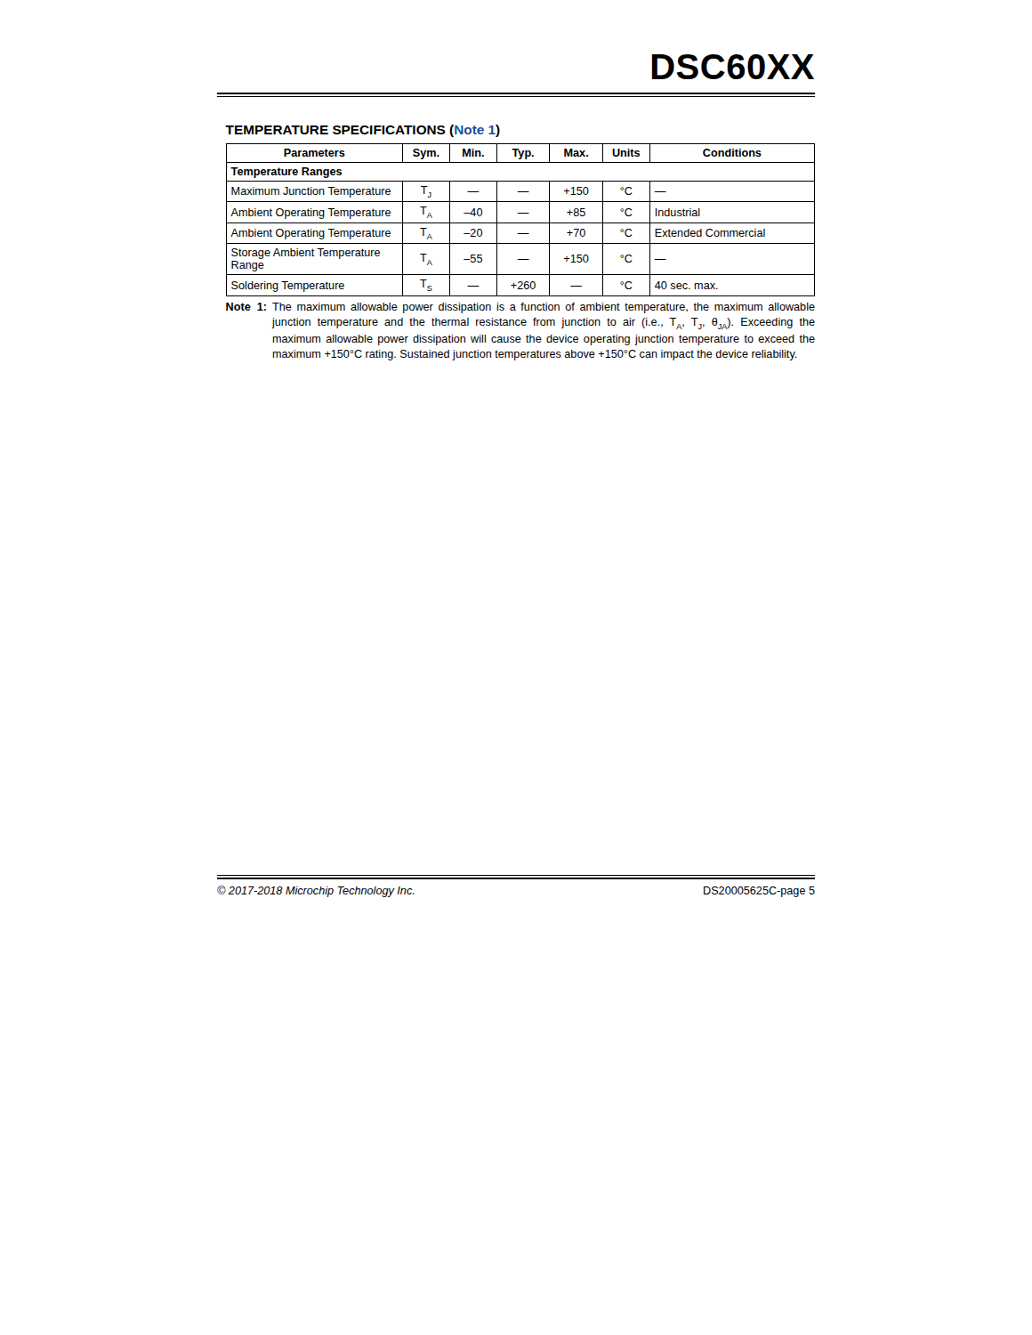DSC60XX
TEMPERATURE SPECIFICATIONS (Note 1)
| Parameters | Sym. | Min. | Typ. | Max. | Units | Conditions |
| --- | --- | --- | --- | --- | --- | --- |
| Temperature Ranges |
| Maximum Junction Temperature | T J | — | — | +150 | °C | — |
| Ambient Operating Temperature | T A | –40 | — | +85 | °C | Industrial |
| Ambient Operating Temperature | T A | –20 | — | +70 | °C | Extended Commercial |
| Storage Ambient Temperature Range | T A | –55 | — | +150 | °C | — |
| Soldering Temperature | T S | — | +260 | — | °C | 40 sec. max. |
Note 1: The maximum allowable power dissipation is a function of ambient temperature, the maximum allowable junction temperature and the thermal resistance from junction to air (i.e., TA, TJ, θJA). Exceeding the maximum allowable power dissipation will cause the device operating junction temperature to exceed the maximum +150°C rating. Sustained junction temperatures above +150°C can impact the device reliability.
© 2017-2018 Microchip Technology Inc. DS20005625C-page 5